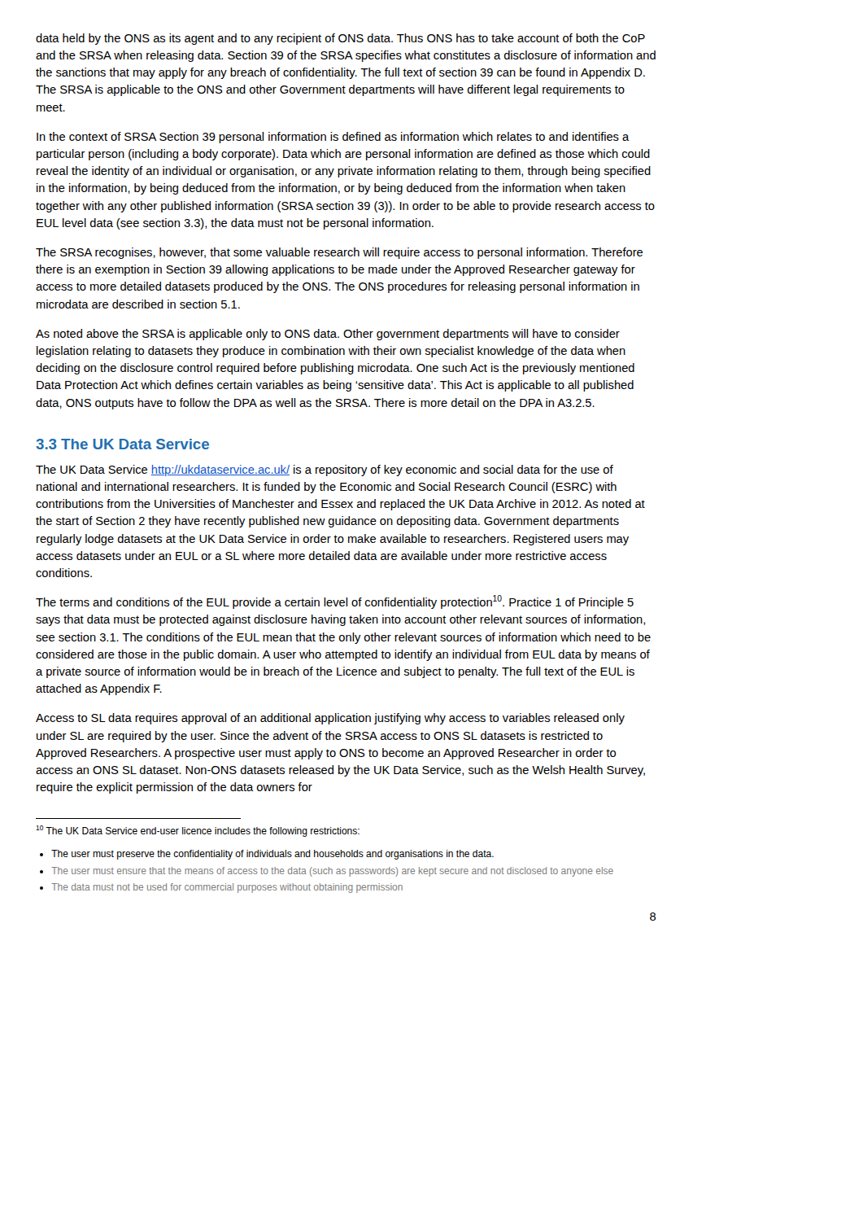data held by the ONS as its agent and to any recipient of ONS data. Thus ONS has to take account of both the CoP and the SRSA when releasing data. Section 39 of the SRSA specifies what constitutes a disclosure of information and the sanctions that may apply for any breach of confidentiality. The full text of section 39 can be found in Appendix D. The SRSA is applicable to the ONS and other Government departments will have different legal requirements to meet.
In the context of SRSA Section 39 personal information is defined as information which relates to and identifies a particular person (including a body corporate). Data which are personal information are defined as those which could reveal the identity of an individual or organisation, or any private information relating to them, through being specified in the information, by being deduced from the information, or by being deduced from the information when taken together with any other published information (SRSA section 39 (3)). In order to be able to provide research access to EUL level data (see section 3.3), the data must not be personal information.
The SRSA recognises, however, that some valuable research will require access to personal information. Therefore there is an exemption in Section 39 allowing applications to be made under the Approved Researcher gateway for access to more detailed datasets produced by the ONS. The ONS procedures for releasing personal information in microdata are described in section 5.1.
As noted above the SRSA is applicable only to ONS data. Other government departments will have to consider legislation relating to datasets they produce in combination with their own specialist knowledge of the data when deciding on the disclosure control required before publishing microdata. One such Act is the previously mentioned Data Protection Act which defines certain variables as being ‘sensitive data’. This Act is applicable to all published data, ONS outputs have to follow the DPA as well as the SRSA. There is more detail on the DPA in A3.2.5.
3.3 The UK Data Service
The UK Data Service http://ukdataservice.ac.uk/ is a repository of key economic and social data for the use of national and international researchers. It is funded by the Economic and Social Research Council (ESRC) with contributions from the Universities of Manchester and Essex and replaced the UK Data Archive in 2012. As noted at the start of Section 2 they have recently published new guidance on depositing data. Government departments regularly lodge datasets at the UK Data Service in order to make available to researchers. Registered users may access datasets under an EUL or a SL where more detailed data are available under more restrictive access conditions.
The terms and conditions of the EUL provide a certain level of confidentiality protection10. Practice 1 of Principle 5 says that data must be protected against disclosure having taken into account other relevant sources of information, see section 3.1. The conditions of the EUL mean that the only other relevant sources of information which need to be considered are those in the public domain. A user who attempted to identify an individual from EUL data by means of a private source of information would be in breach of the Licence and subject to penalty. The full text of the EUL is attached as Appendix F.
Access to SL data requires approval of an additional application justifying why access to variables released only under SL are required by the user. Since the advent of the SRSA access to ONS SL datasets is restricted to Approved Researchers. A prospective user must apply to ONS to become an Approved Researcher in order to access an ONS SL dataset. Non-ONS datasets released by the UK Data Service, such as the Welsh Health Survey, require the explicit permission of the data owners for
10 The UK Data Service end-user licence includes the following restrictions:
The user must preserve the confidentiality of individuals and households and organisations in the data.
The user must ensure that the means of access to the data (such as passwords) are kept secure and not disclosed to anyone else
The data must not be used for commercial purposes without obtaining permission
8